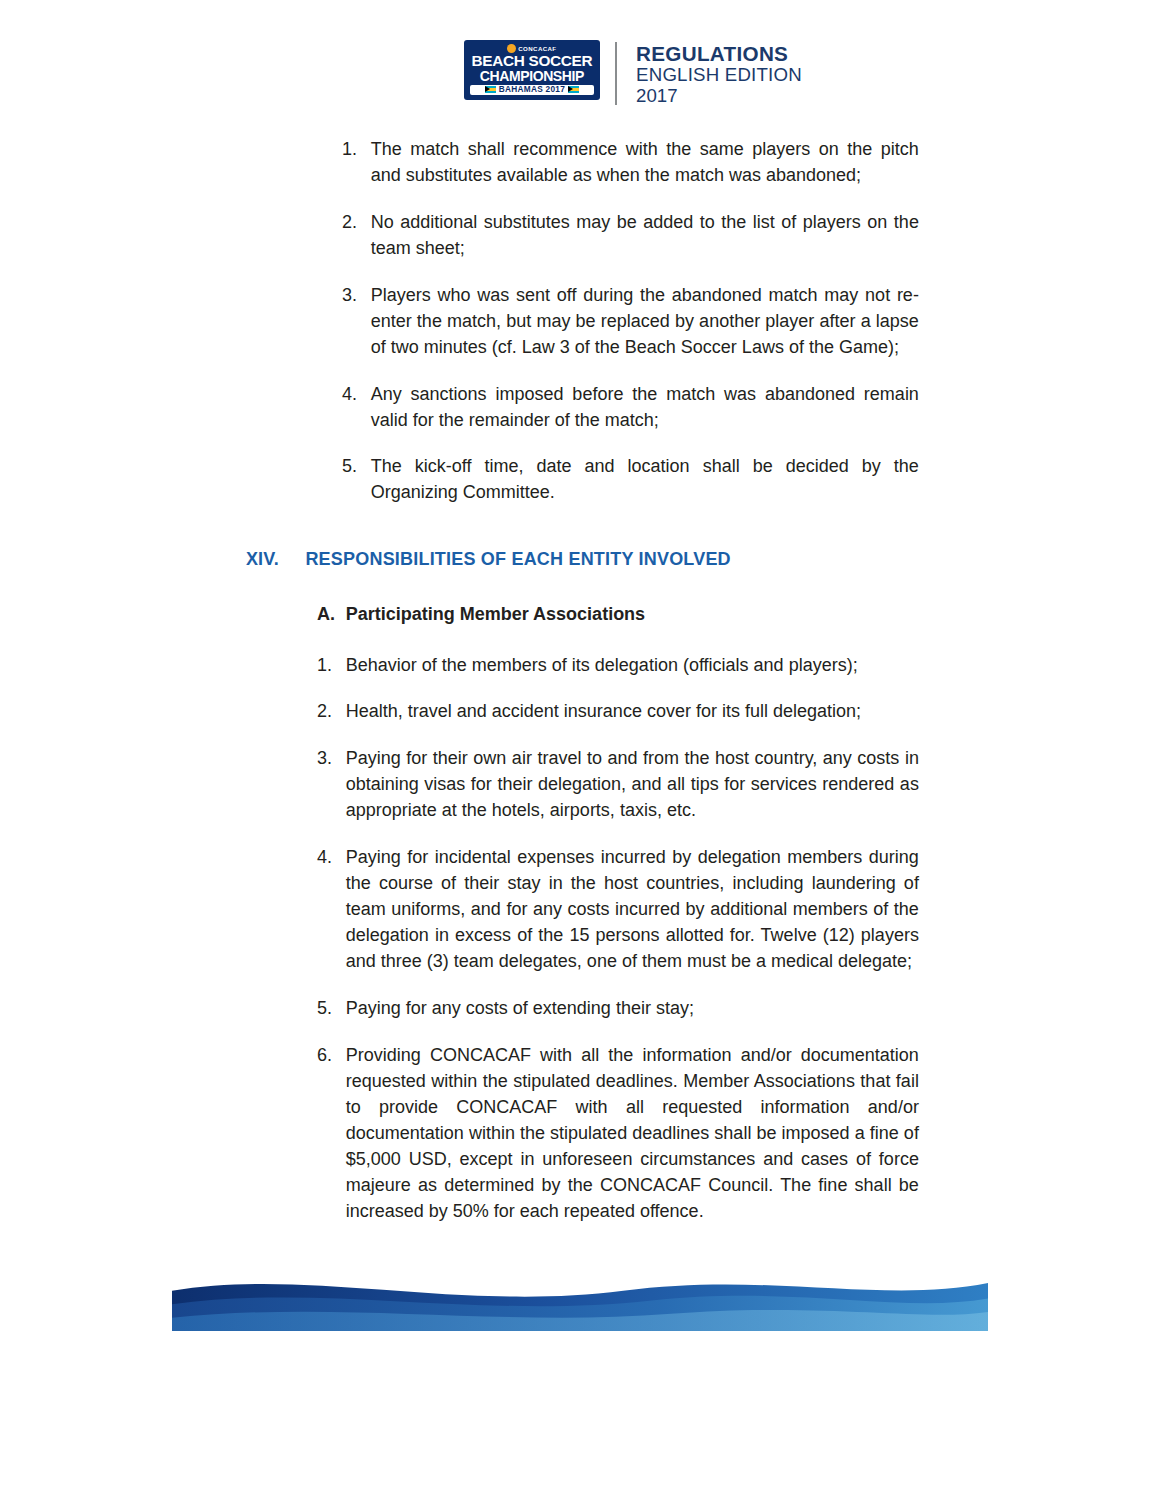CONCACAF
BEACH SOCCER
CHAMPIONSHIP
BAHAMAS 2017
REGULATIONS
ENGLISH EDITION
2017
The match shall recommence with the same players on the pitch and substitutes available as when the match was abandoned;
No additional substitutes may be added to the list of players on the team sheet;
Players who was sent off during the abandoned match may not re-enter the match, but may be replaced by another player after a lapse of two minutes (cf. Law 3 of the Beach Soccer Laws of the Game);
Any sanctions imposed before the match was abandoned remain valid for the remainder of the match;
The kick-off time, date and location shall be decided by the Organizing Committee.
XIV. RESPONSIBILITIES OF EACH ENTITY INVOLVED
A. Participating Member Associations
Behavior of the members of its delegation (officials and players);
Health, travel and accident insurance cover for its full delegation;
Paying for their own air travel to and from the host country, any costs in obtaining visas for their delegation, and all tips for services rendered as appropriate at the hotels, airports, taxis, etc.
Paying for incidental expenses incurred by delegation members during the course of their stay in the host countries, including laundering of team uniforms, and for any costs incurred by additional members of the delegation in excess of the 15 persons allotted for. Twelve (12) players and three (3) team delegates, one of them must be a medical delegate;
Paying for any costs of extending their stay;
Providing CONCACAF with all the information and/or documentation requested within the stipulated deadlines. Member Associations that fail to provide CONCACAF with all requested information and/or documentation within the stipulated deadlines shall be imposed a fine of $5,000 USD, except in unforeseen circumstances and cases of force majeure as determined by the CONCACAF Council. The fine shall be increased by 50% for each repeated offence.